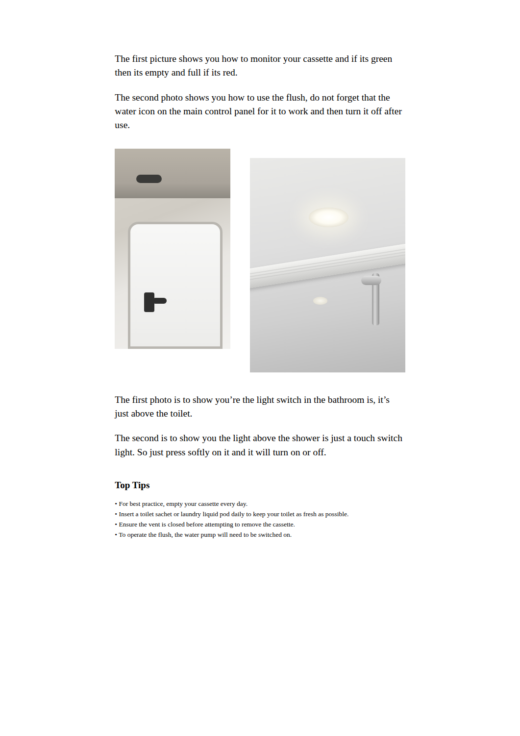The first picture shows you how to monitor your cassette and if its green then its empty and full if its red.
The second photo shows you how to use the flush, do not forget that the water icon on the main control panel for it to work and then turn it off after use.
The first photo is to show you’re the light switch in the bathroom is, it’s just above the toilet.
The second is to show you the light above the shower is just a touch switch light. So just press softly on it and it will turn on or off.
Top Tips
For best practice, empty your cassette every day.
Insert a toilet sachet or laundry liquid pod daily to keep your toilet as fresh as possible.
Ensure the vent is closed before attempting to remove the cassette.
To operate the flush, the water pump will need to be switched on.